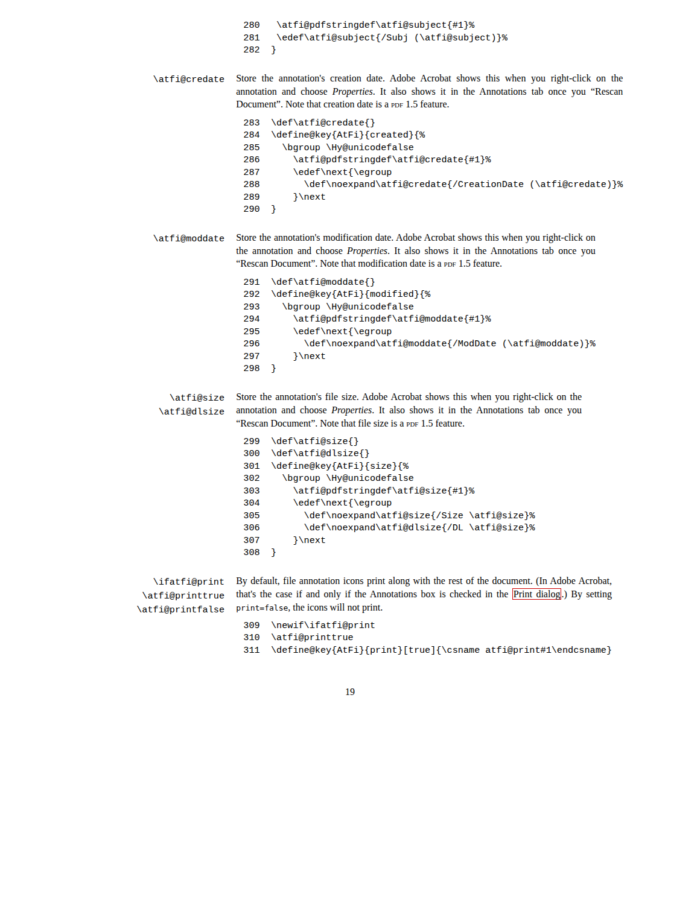280  \atfi@pdfstringdef\atfi@subject{#1}%
281  \edef\atfi@subject{/Subj (\atfi@subject)}%
282 }
\atfi@credate
Store the annotation's creation date. Adobe Acrobat shows this when you right-click on the annotation and choose Properties. It also shows it in the Annotations tab once you “Rescan Document”. Note that creation date is a pdf 1.5 feature.
283 \def\atfi@credate{}
284 \define@key{AtFi}{created}{%
285   \bgroup \Hy@unicodefalse
286     \atfi@pdfstringdef\atfi@credate{#1}%
287     \edef\next{\egroup
288       \def\noexpand\atfi@credate{/CreationDate (\atfi@credate)}%
289     }\next
290 }
\atfi@moddate
Store the annotation's modification date. Adobe Acrobat shows this when you right-click on the annotation and choose Properties. It also shows it in the Annotations tab once you “Rescan Document”. Note that modification date is a pdf 1.5 feature.
291 \def\atfi@moddate{}
292 \define@key{AtFi}{modified}{%
293   \bgroup \Hy@unicodefalse
294     \atfi@pdfstringdef\atfi@moddate{#1}%
295     \edef\next{\egroup
296       \def\noexpand\atfi@moddate{/ModDate (\atfi@moddate)}%
297     }\next
298 }
\atfi@size
\atfi@dlsize
Store the annotation's file size. Adobe Acrobat shows this when you right-click on the annotation and choose Properties. It also shows it in the Annotations tab once you “Rescan Document”. Note that file size is a pdf 1.5 feature.
299 \def\atfi@size{}
300 \def\atfi@dlsize{}
301 \define@key{AtFi}{size}{%
302   \bgroup \Hy@unicodefalse
303     \atfi@pdfstringdef\atfi@size{#1}%
304     \edef\next{\egroup
305       \def\noexpand\atfi@size{/Size \atfi@size}%
306       \def\noexpand\atfi@dlsize{/DL \atfi@size}%
307     }\next
308 }
\ifatfi@print
\atfi@printtrue
\atfi@printfalse
By default, file annotation icons print along with the rest of the document. (In Adobe Acrobat, that's the case if and only if the Annotations box is checked in the Print dialog.) By setting print=false, the icons will not print.
309 \newif\ifatfi@print
310 \atfi@printtrue
311 \define@key{AtFi}{print}[true]{\csname atfi@print#1\endcsname}
19